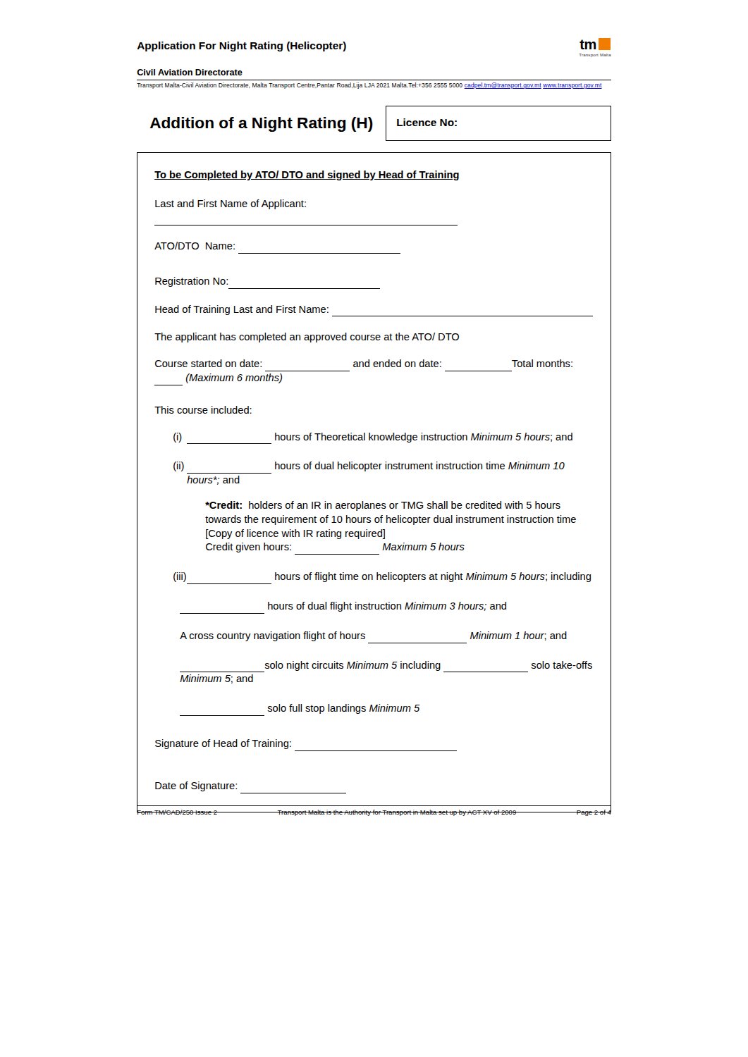Application For Night Rating (Helicopter)
tm
Transport Malta
Civil Aviation Directorate
Transport Malta-Civil Aviation Directorate, Malta Transport Centre,Pantar Road,Lija LJA 2021 Malta.Tel:+356 2555 5000 cadpel.tm@transport.gov.mt www.transport.gov.mt
Addition of a Night Rating (H)
Licence No:
To be Completed by ATO/ DTO and signed by Head of Training
Last and First Name of Applicant:
ATO/DTO Name:
Registration No:
Head of Training Last and First Name:
The applicant has completed an approved course at the ATO/ DTO
Course started on date: and ended on date: Total months: (Maximum 6 months)
This course included:
(i)
hours of Theoretical knowledge instruction Minimum 5 hours; and
(ii)
hours of dual helicopter instrument instruction time Minimum 10 hours*; and
*Credit: holders of an IR in aeroplanes or TMG shall be credited with 5 hours towards the requirement of 10 hours of helicopter dual instrument instruction time [Copy of licence with IR rating required]
Credit given hours: Maximum 5 hours
(iii)
hours of flight time on helicopters at night Minimum 5 hours; including
hours of dual flight instruction Minimum 3 hours; and
A cross country navigation flight of hours Minimum 1 hour; and
solo night circuits Minimum 5 including solo take-offs Minimum 5; and
solo full stop landings Minimum 5
Signature of Head of Training:
Date of Signature:
Form TM/CAD/250 Issue 2
Transport Malta is the Authority for Transport in Malta set up by ACT XV of 2009
Page 2 of 4